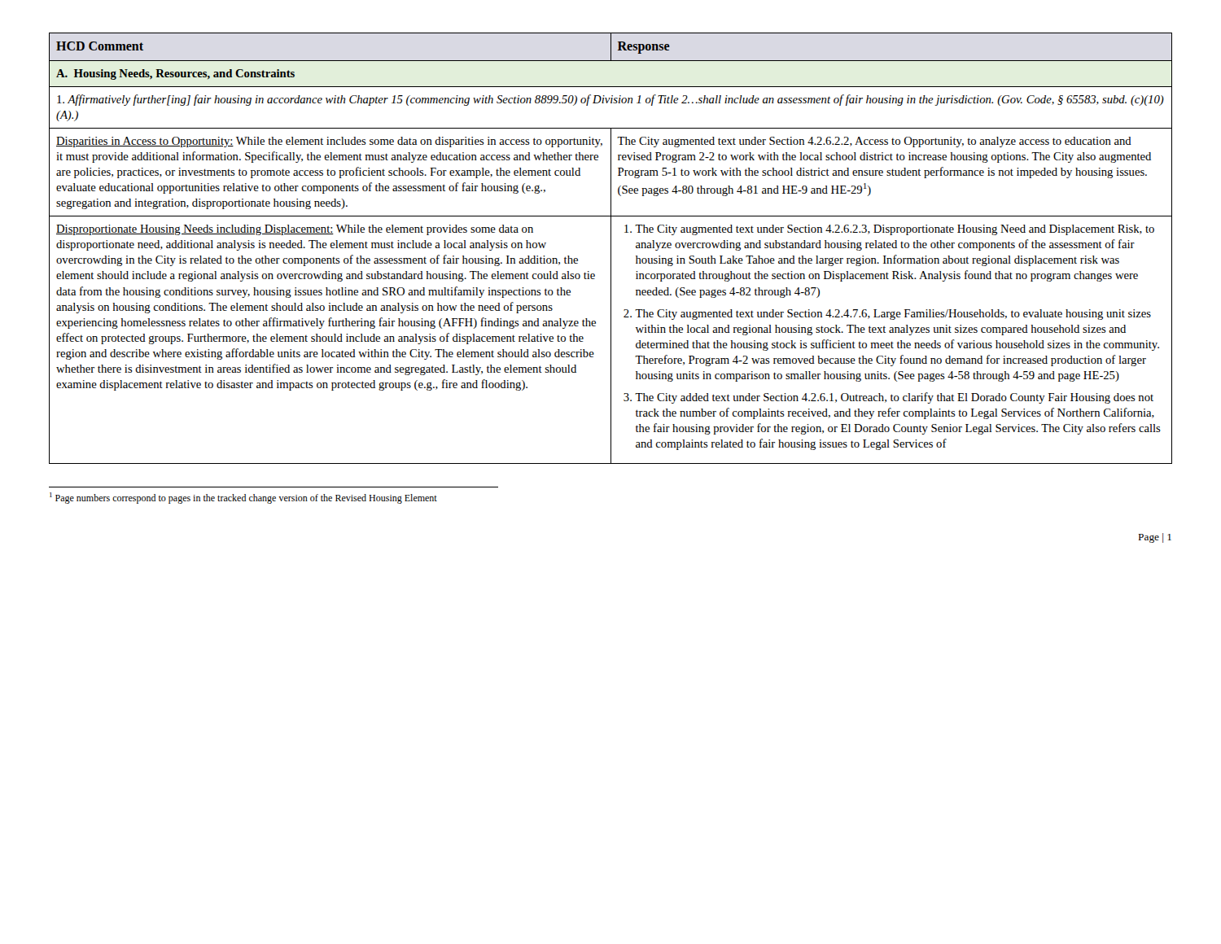| HCD Comment | Response |
| --- | --- |
| A. Housing Needs, Resources, and Constraints |
| 1. Affirmatively further[ing] fair housing in accordance with Chapter 15 (commencing with Section 8899.50) of Division 1 of Title 2…shall include an assessment of fair housing in the jurisdiction. (Gov. Code, § 65583, subd. (c)(10)(A).) |
| Disparities in Access to Opportunity: While the element includes some data on disparities in access to opportunity, it must provide additional information. Specifically, the element must analyze education access and whether there are policies, practices, or investments to promote access to proficient schools. For example, the element could evaluate educational opportunities relative to other components of the assessment of fair housing (e.g., segregation and integration, disproportionate housing needs). | The City augmented text under Section 4.2.6.2.2, Access to Opportunity, to analyze access to education and revised Program 2-2 to work with the local school district to increase housing options. The City also augmented Program 5-1 to work with the school district and ensure student performance is not impeded by housing issues. (See pages 4-80 through 4-81 and HE-9 and HE-29 1 ) |
| Disproportionate Housing Needs including Displacement: While the element provides some data on disproportionate need, additional analysis is needed. The element must include a local analysis on how overcrowding in the City is related to the other components of the assessment of fair housing. In addition, the element should include a regional analysis on overcrowding and substandard housing. The element could also tie data from the housing conditions survey, housing issues hotline and SRO and multifamily inspections to the analysis on housing conditions. The element should also include an analysis on how the need of persons experiencing homelessness relates to other affirmatively furthering fair housing (AFFH) findings and analyze the effect on protected groups. Furthermore, the element should include an analysis of displacement relative to the region and describe where existing affordable units are located within the City. The element should also describe whether there is disinvestment in areas identified as lower income and segregated. Lastly, the element should examine displacement relative to disaster and impacts on protected groups (e.g., fire and flooding). | The City augmented text under Section 4.2.6.2.3, Disproportionate Housing Need and Displacement Risk, to analyze overcrowding and substandard housing related to the other components of the assessment of fair housing in South Lake Tahoe and the larger region. Information about regional displacement risk was incorporated throughout the section on Displacement Risk. Analysis found that no program changes were needed. (See pages 4-82 through 4-87) The City augmented text under Section 4.2.4.7.6, Large Families/Households, to evaluate housing unit sizes within the local and regional housing stock. The text analyzes unit sizes compared household sizes and determined that the housing stock is sufficient to meet the needs of various household sizes in the community. Therefore, Program 4-2 was removed because the City found no demand for increased production of larger housing units in comparison to smaller housing units. (See pages 4-58 through 4-59 and page HE-25) The City added text under Section 4.2.6.1, Outreach, to clarify that El Dorado County Fair Housing does not track the number of complaints received, and they refer complaints to Legal Services of Northern California, the fair housing provider for the region, or El Dorado County Senior Legal Services. The City also refers calls and complaints related to fair housing issues to Legal Services of |
1 Page numbers correspond to pages in the tracked change version of the Revised Housing Element
Page | 1